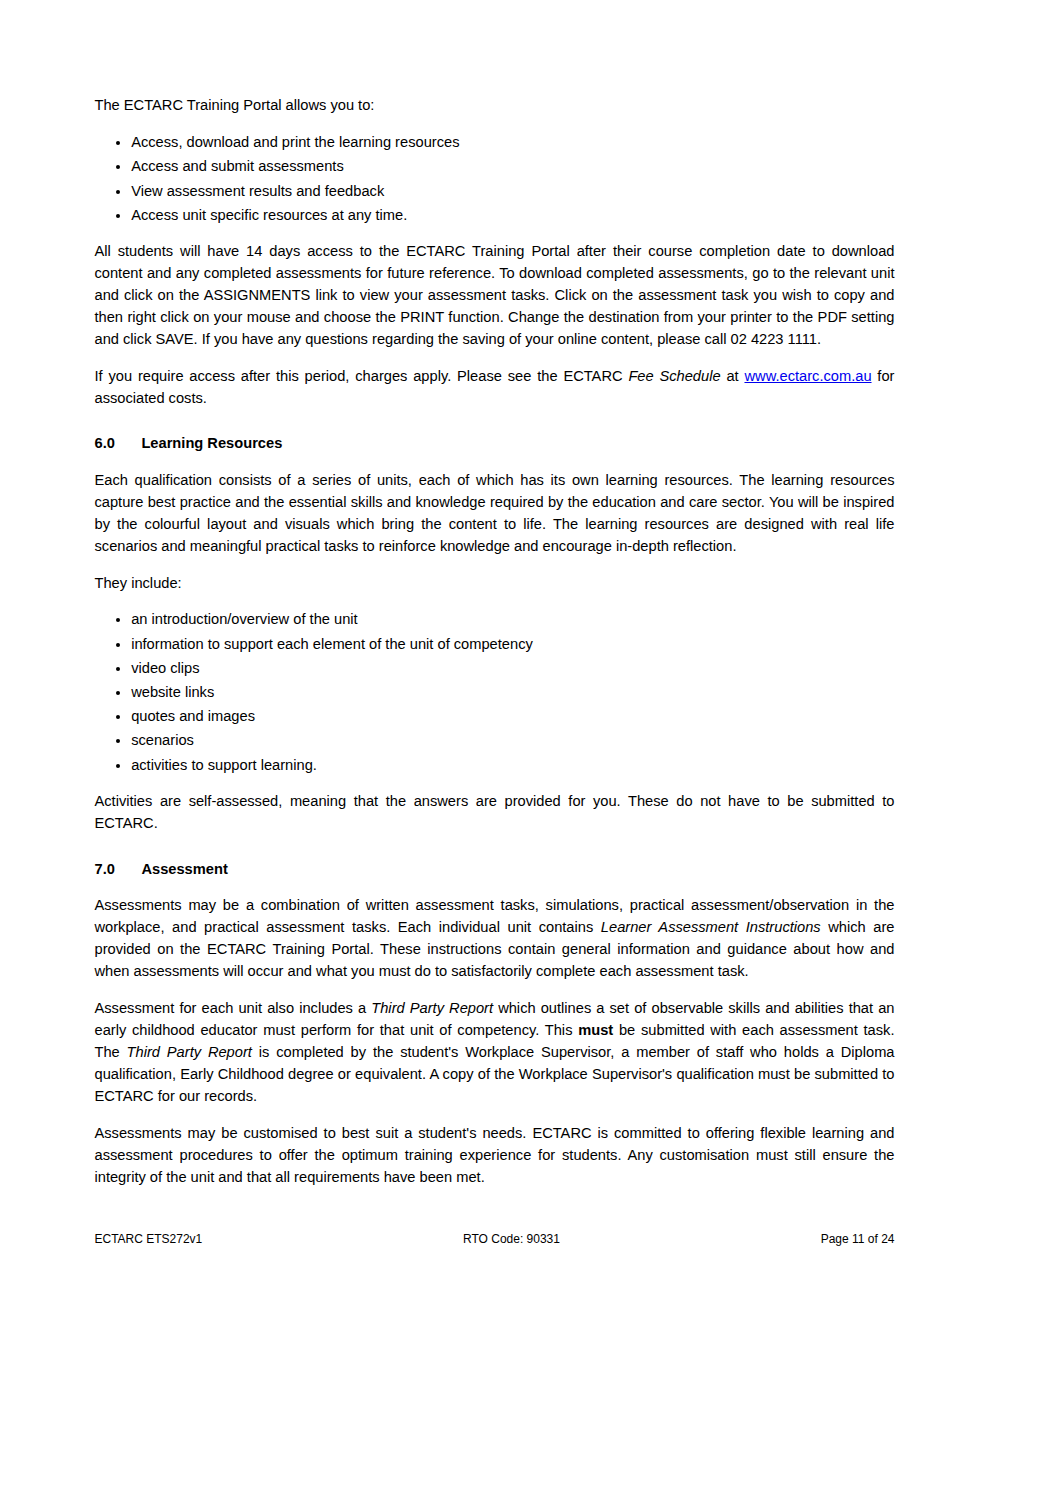The ECTARC Training Portal allows you to:
Access, download and print the learning resources
Access and submit assessments
View assessment results and feedback
Access unit specific resources at any time.
All students will have 14 days access to the ECTARC Training Portal after their course completion date to download content and any completed assessments for future reference. To download completed assessments, go to the relevant unit and click on the ASSIGNMENTS link to view your assessment tasks. Click on the assessment task you wish to copy and then right click on your mouse and choose the PRINT function. Change the destination from your printer to the PDF setting and click SAVE. If you have any questions regarding the saving of your online content, please call 02 4223 1111.
If you require access after this period, charges apply. Please see the ECTARC Fee Schedule at www.ectarc.com.au for associated costs.
6.0 Learning Resources
Each qualification consists of a series of units, each of which has its own learning resources. The learning resources capture best practice and the essential skills and knowledge required by the education and care sector. You will be inspired by the colourful layout and visuals which bring the content to life. The learning resources are designed with real life scenarios and meaningful practical tasks to reinforce knowledge and encourage in-depth reflection.
They include:
an introduction/overview of the unit
information to support each element of the unit of competency
video clips
website links
quotes and images
scenarios
activities to support learning.
Activities are self-assessed, meaning that the answers are provided for you. These do not have to be submitted to ECTARC.
7.0 Assessment
Assessments may be a combination of written assessment tasks, simulations, practical assessment/observation in the workplace, and practical assessment tasks. Each individual unit contains Learner Assessment Instructions which are provided on the ECTARC Training Portal. These instructions contain general information and guidance about how and when assessments will occur and what you must do to satisfactorily complete each assessment task.
Assessment for each unit also includes a Third Party Report which outlines a set of observable skills and abilities that an early childhood educator must perform for that unit of competency. This must be submitted with each assessment task. The Third Party Report is completed by the student's Workplace Supervisor, a member of staff who holds a Diploma qualification, Early Childhood degree or equivalent. A copy of the Workplace Supervisor's qualification must be submitted to ECTARC for our records.
Assessments may be customised to best suit a student's needs. ECTARC is committed to offering flexible learning and assessment procedures to offer the optimum training experience for students. Any customisation must still ensure the integrity of the unit and that all requirements have been met.
ECTARC ETS272v1 RTO Code: 90331 Page 11 of 24